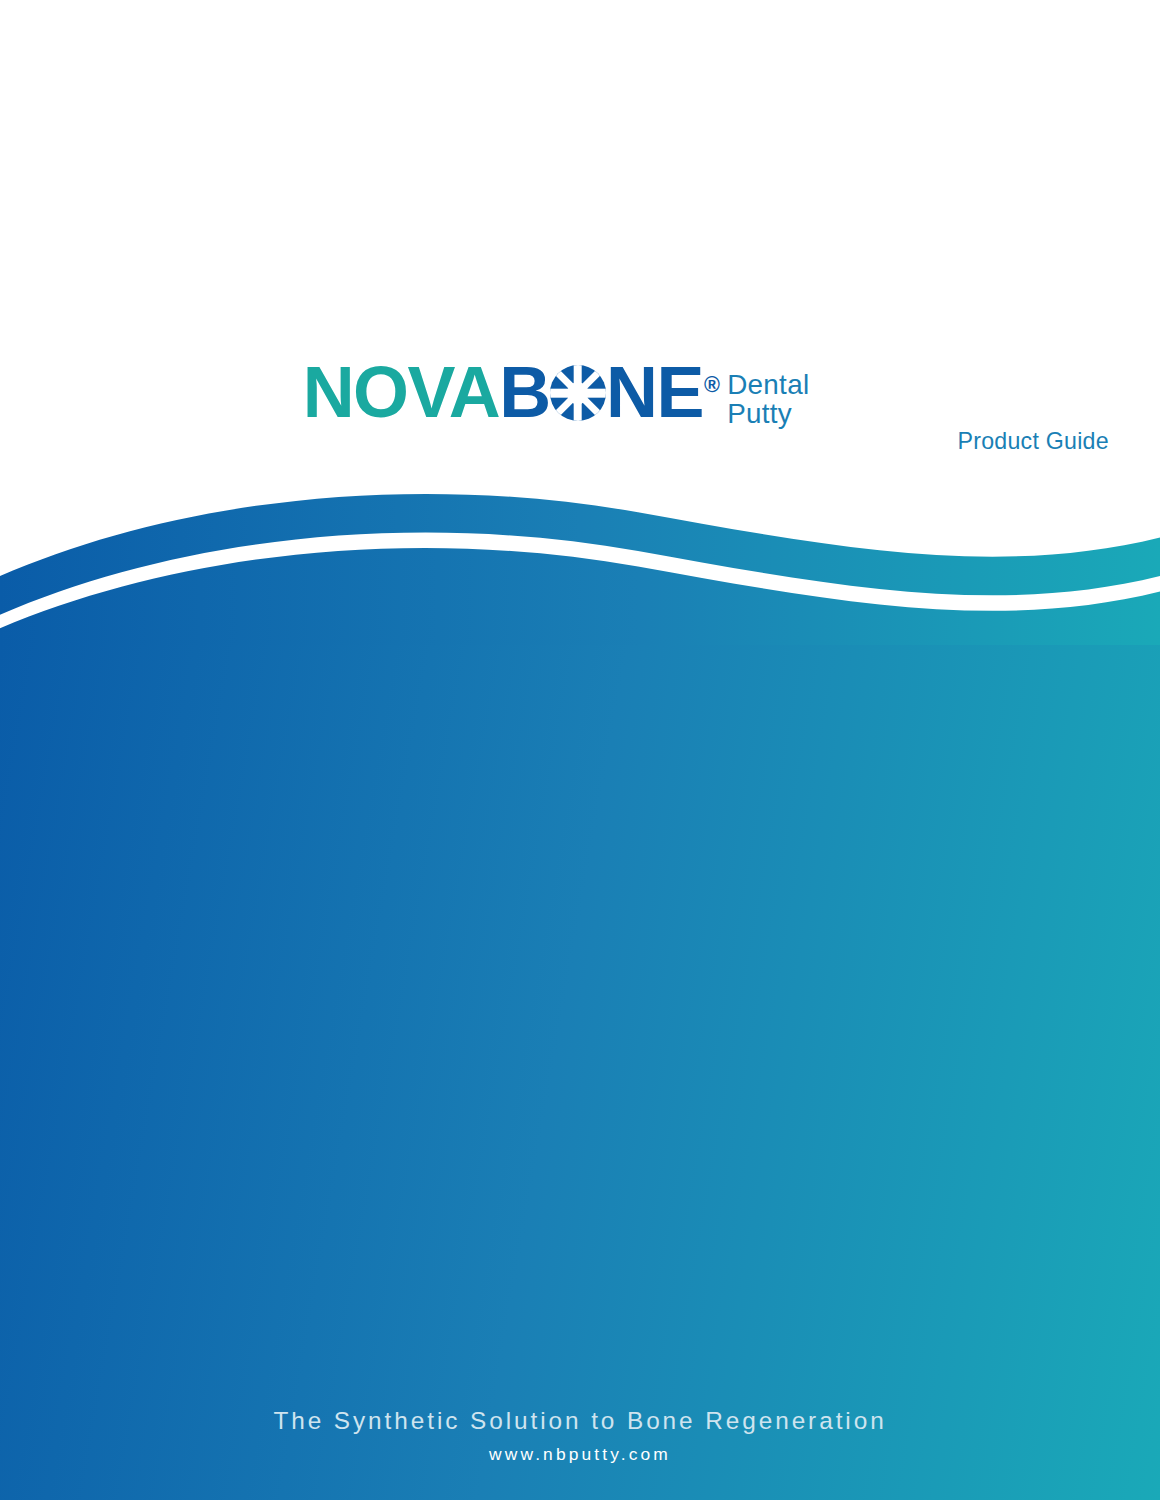NOVA B NE®
Dental
Putty
Product Guide
The Synthetic Solution to Bone Regeneration
www.nbputty.com